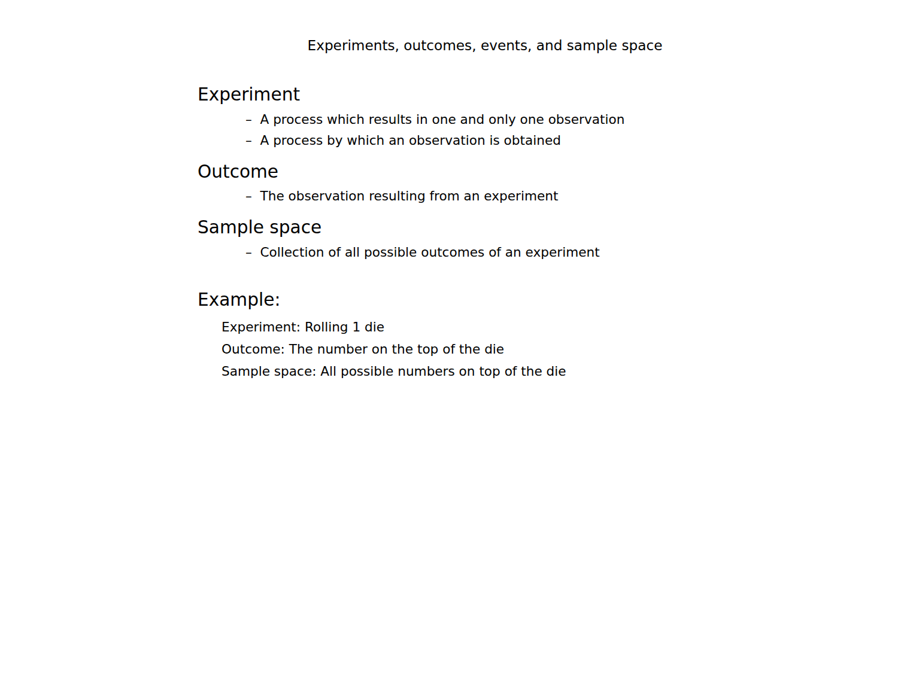Experiments, outcomes, events, and sample space
Experiment
A process which results in one and only one observation
A process by which an observation is obtained
Outcome
The observation resulting from an experiment
Sample space
Collection of all possible outcomes of an experiment
Example:
Experiment: Rolling 1 die
Outcome: The number on the top of the die
Sample space: All possible numbers on top of the die